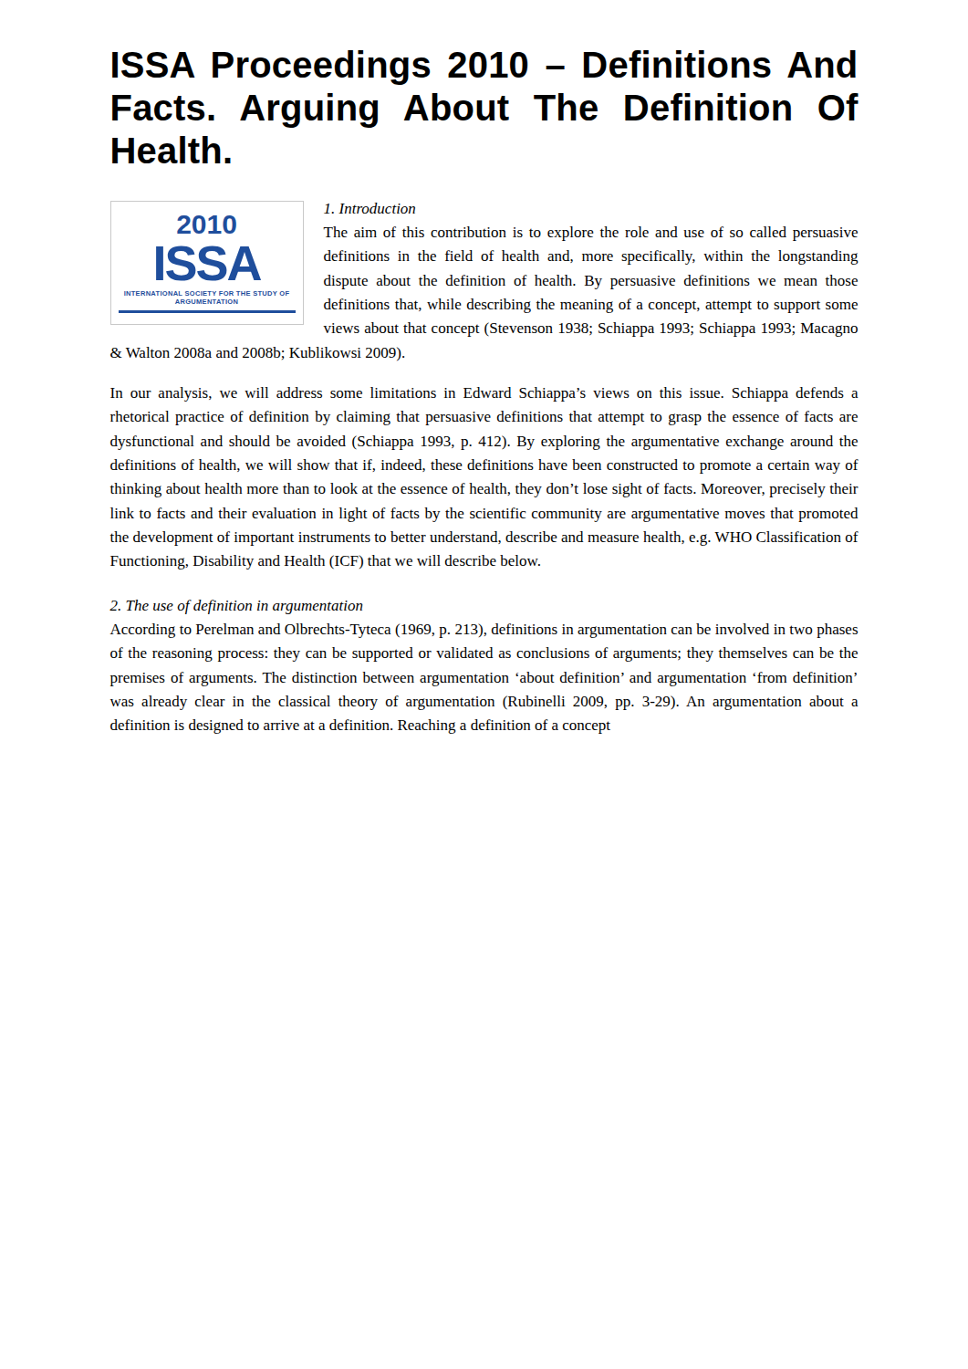ISSA Proceedings 2010 – Definitions And Facts. Arguing About The Definition Of Health.
2010 ISSA International Society for the Study of Argumentation
1. Introduction
The aim of this contribution is to explore the role and use of so called persuasive definitions in the field of health and, more specifically, within the longstanding dispute about the definition of health. By persuasive definitions we mean those definitions that, while describing the meaning of a concept, attempt to support some views about that concept (Stevenson 1938; Schiappa 1993; Schiappa 1993; Macagno & Walton 2008a and 2008b; Kublikowsi 2009).
In our analysis, we will address some limitations in Edward Schiappa’s views on this issue. Schiappa defends a rhetorical practice of definition by claiming that persuasive definitions that attempt to grasp the essence of facts are dysfunctional and should be avoided (Schiappa 1993, p. 412). By exploring the argumentative exchange around the definitions of health, we will show that if, indeed, these definitions have been constructed to promote a certain way of thinking about health more than to look at the essence of health, they don’t lose sight of facts. Moreover, precisely their link to facts and their evaluation in light of facts by the scientific community are argumentative moves that promoted the development of important instruments to better understand, describe and measure health, e.g. WHO Classification of Functioning, Disability and Health (ICF) that we will describe below.
2. The use of definition in argumentation
According to Perelman and Olbrechts-Tyteca (1969, p. 213), definitions in argumentation can be involved in two phases of the reasoning process: they can be supported or validated as conclusions of arguments; they themselves can be the premises of arguments. The distinction between argumentation ‘about definition’ and argumentation ‘from definition’ was already clear in the classical theory of argumentation (Rubinelli 2009, pp. 3-29). An argumentation about a definition is designed to arrive at a definition. Reaching a definition of a concept